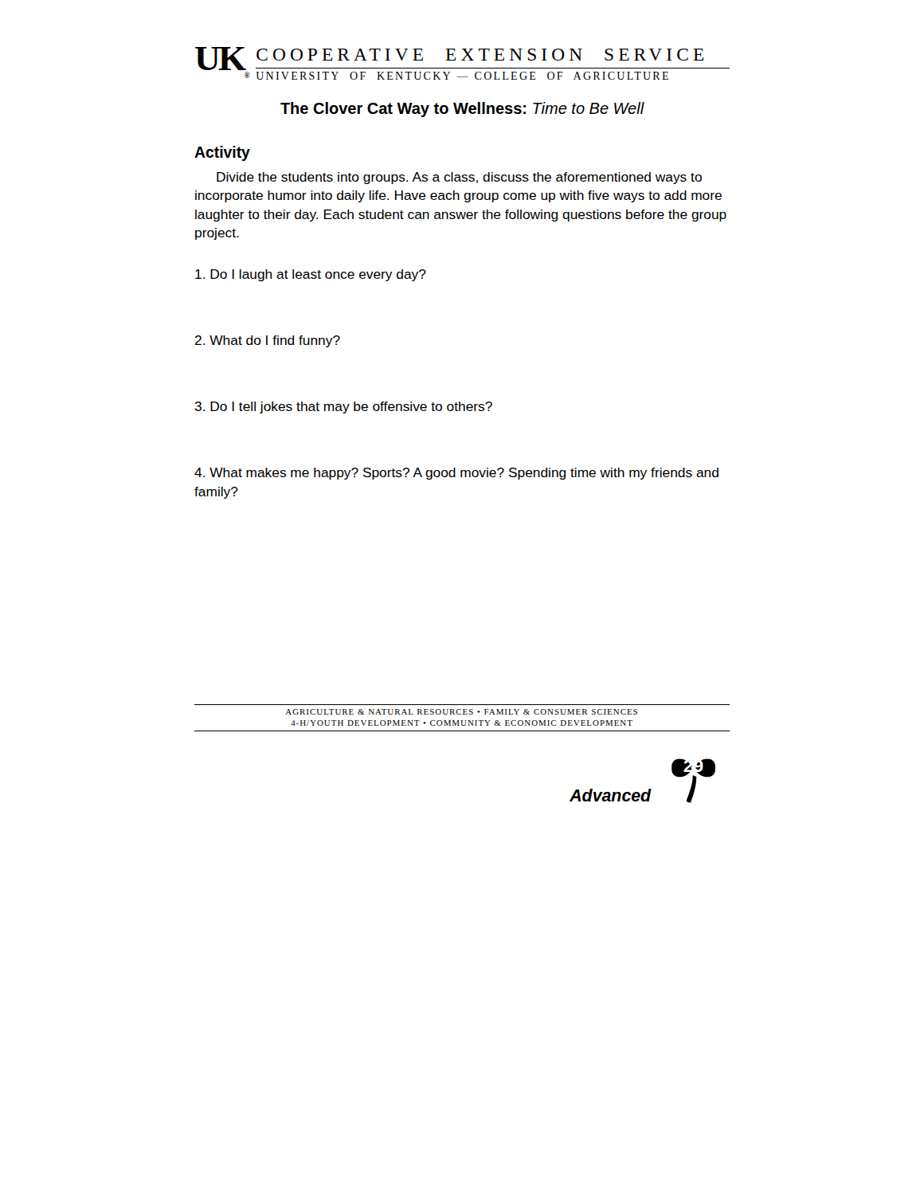UK®
COOPERATIVE EXTENSION SERVICE
UNIVERSITY OF KENTUCKY — COLLEGE OF AGRICULTURE
The Clover Cat Way to Wellness: Time to Be Well
Activity
Divide the students into groups. As a class, discuss the aforementioned ways to incorporate humor into daily life. Have each group come up with five ways to add more laughter to their day. Each student can answer the following questions before the group project.
1. Do I laugh at least once every day?
2. What do I find funny?
3. Do I tell jokes that may be offensive to others?
4. What makes me happy? Sports? A good movie? Spending time with my friends and family?
AGRICULTURE & NATURAL RESOURCES • FAMILY & CONSUMER SCIENCES
4-H/YOUTH DEVELOPMENT • COMMUNITY & ECONOMIC DEVELOPMENT
Advanced
29